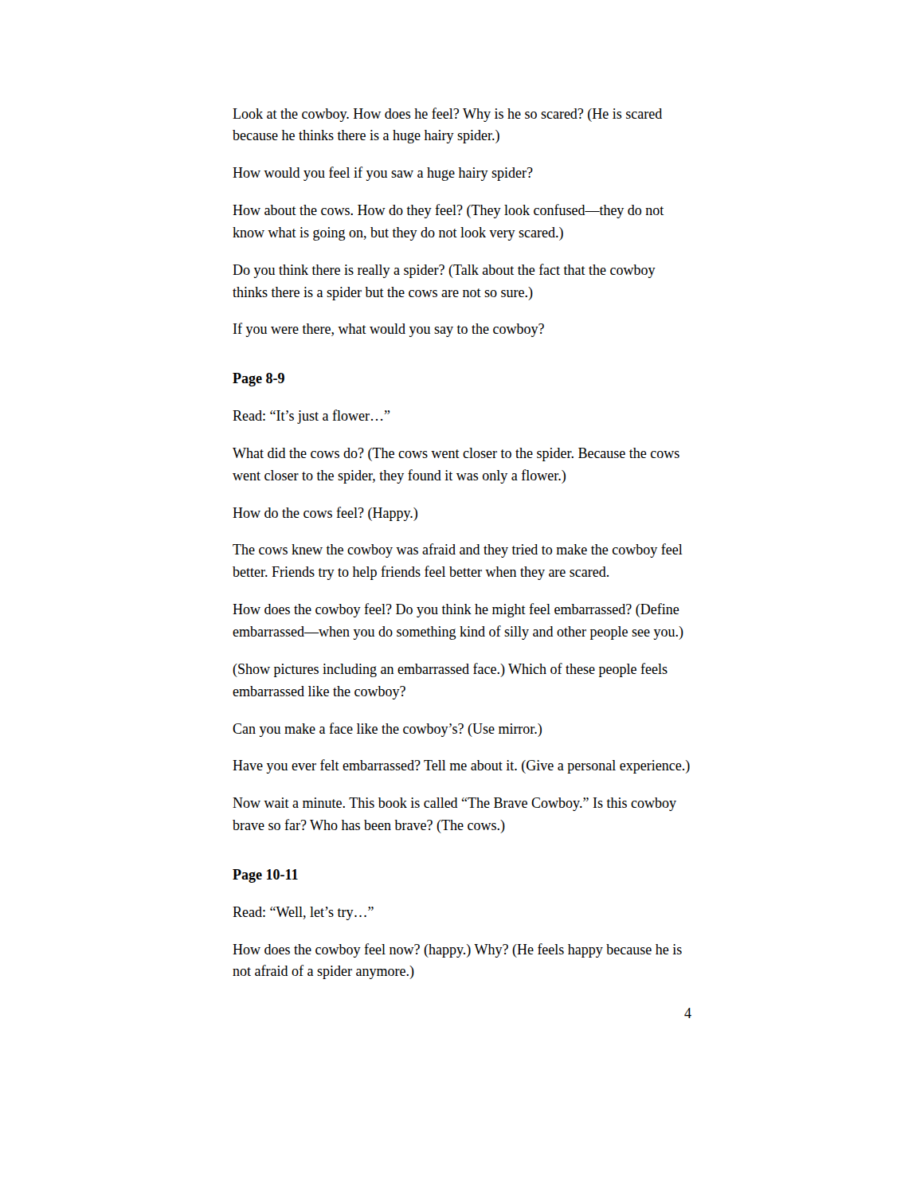Look at the cowboy. How does he feel? Why is he so scared? (He is scared because he thinks there is a huge hairy spider.)
How would you feel if you saw a huge hairy spider?
How about the cows. How do they feel? (They look confused—they do not know what is going on, but they do not look very scared.)
Do you think there is really a spider? (Talk about the fact that the cowboy thinks there is a spider but the cows are not so sure.)
If you were there, what would you say to the cowboy?
Page 8-9
Read: “It’s just a flower…”
What did the cows do? (The cows went closer to the spider. Because the cows went closer to the spider, they found it was only a flower.)
How do the cows feel? (Happy.)
The cows knew the cowboy was afraid and they tried to make the cowboy feel better. Friends try to help friends feel better when they are scared.
How does the cowboy feel? Do you think he might feel embarrassed? (Define embarrassed—when you do something kind of silly and other people see you.)
(Show pictures including an embarrassed face.) Which of these people feels embarrassed like the cowboy?
Can you make a face like the cowboy’s? (Use mirror.)
Have you ever felt embarrassed? Tell me about it. (Give a personal experience.)
Now wait a minute. This book is called “The Brave Cowboy.” Is this cowboy brave so far? Who has been brave? (The cows.)
Page 10-11
Read: “Well, let’s try…”
How does the cowboy feel now? (happy.) Why? (He feels happy because he is not afraid of a spider anymore.)
4